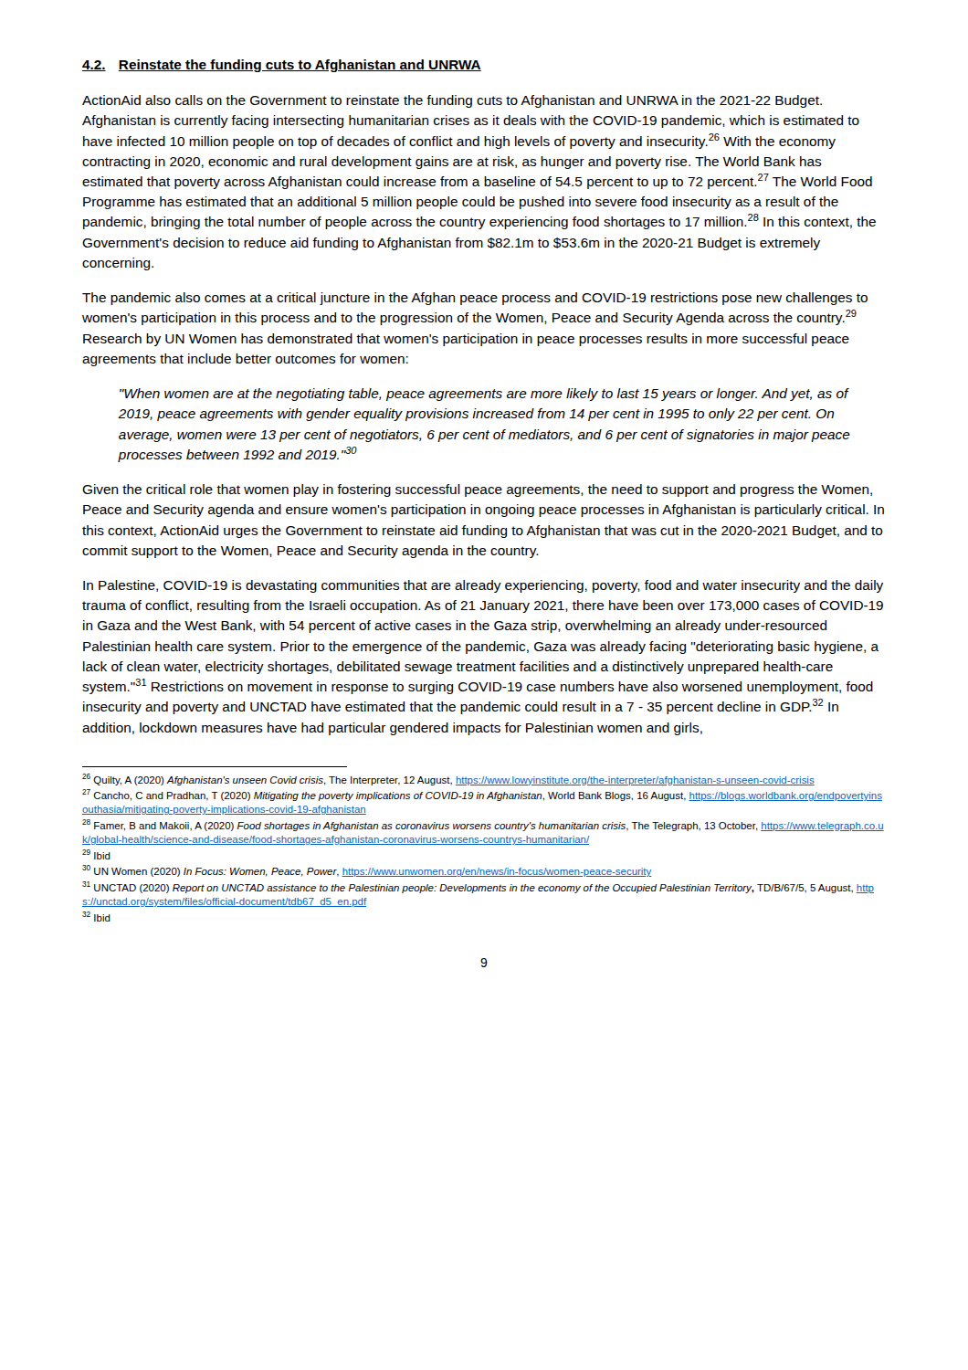4.2. Reinstate the funding cuts to Afghanistan and UNRWA
ActionAid also calls on the Government to reinstate the funding cuts to Afghanistan and UNRWA in the 2021-22 Budget. Afghanistan is currently facing intersecting humanitarian crises as it deals with the COVID-19 pandemic, which is estimated to have infected 10 million people on top of decades of conflict and high levels of poverty and insecurity.26 With the economy contracting in 2020, economic and rural development gains are at risk, as hunger and poverty rise. The World Bank has estimated that poverty across Afghanistan could increase from a baseline of 54.5 percent to up to 72 percent.27 The World Food Programme has estimated that an additional 5 million people could be pushed into severe food insecurity as a result of the pandemic, bringing the total number of people across the country experiencing food shortages to 17 million.28 In this context, the Government's decision to reduce aid funding to Afghanistan from $82.1m to $53.6m in the 2020-21 Budget is extremely concerning.
The pandemic also comes at a critical juncture in the Afghan peace process and COVID-19 restrictions pose new challenges to women's participation in this process and to the progression of the Women, Peace and Security Agenda across the country.29 Research by UN Women has demonstrated that women's participation in peace processes results in more successful peace agreements that include better outcomes for women:
"When women are at the negotiating table, peace agreements are more likely to last 15 years or longer. And yet, as of 2019, peace agreements with gender equality provisions increased from 14 per cent in 1995 to only 22 per cent. On average, women were 13 per cent of negotiators, 6 per cent of mediators, and 6 per cent of signatories in major peace processes between 1992 and 2019."30
Given the critical role that women play in fostering successful peace agreements, the need to support and progress the Women, Peace and Security agenda and ensure women's participation in ongoing peace processes in Afghanistan is particularly critical. In this context, ActionAid urges the Government to reinstate aid funding to Afghanistan that was cut in the 2020-2021 Budget, and to commit support to the Women, Peace and Security agenda in the country.
In Palestine, COVID-19 is devastating communities that are already experiencing, poverty, food and water insecurity and the daily trauma of conflict, resulting from the Israeli occupation. As of 21 January 2021, there have been over 173,000 cases of COVID-19 in Gaza and the West Bank, with 54 percent of active cases in the Gaza strip, overwhelming an already under-resourced Palestinian health care system. Prior to the emergence of the pandemic, Gaza was already facing "deteriorating basic hygiene, a lack of clean water, electricity shortages, debilitated sewage treatment facilities and a distinctively unprepared health-care system."31 Restrictions on movement in response to surging COVID-19 case numbers have also worsened unemployment, food insecurity and poverty and UNCTAD have estimated that the pandemic could result in a 7 - 35 percent decline in GDP.32 In addition, lockdown measures have had particular gendered impacts for Palestinian women and girls,
26 Quilty, A (2020) Afghanistan's unseen Covid crisis, The Interpreter, 12 August, https://www.lowyinstitute.org/the-interpreter/afghanistan-s-unseen-covid-crisis
27 Cancho, C and Pradhan, T (2020) Mitigating the poverty implications of COVID-19 in Afghanistan, World Bank Blogs, 16 August, https://blogs.worldbank.org/endpovertyinsouthasia/mitigating-poverty-implications-covid-19-afghanistan
28 Famer, B and Makoii, A (2020) Food shortages in Afghanistan as coronavirus worsens country's humanitarian crisis, The Telegraph, 13 October, https://www.telegraph.co.uk/global-health/science-and-disease/food-shortages-afghanistan-coronavirus-worsens-countrys-humanitarian/
29 Ibid
30 UN Women (2020) In Focus: Women, Peace, Power, https://www.unwomen.org/en/news/in-focus/women-peace-security
31 UNCTAD (2020) Report on UNCTAD assistance to the Palestinian people: Developments in the economy of the Occupied Palestinian Territory, TD/B/67/5, 5 August, https://unctad.org/system/files/official-document/tdb67_d5_en.pdf
32 Ibid
9